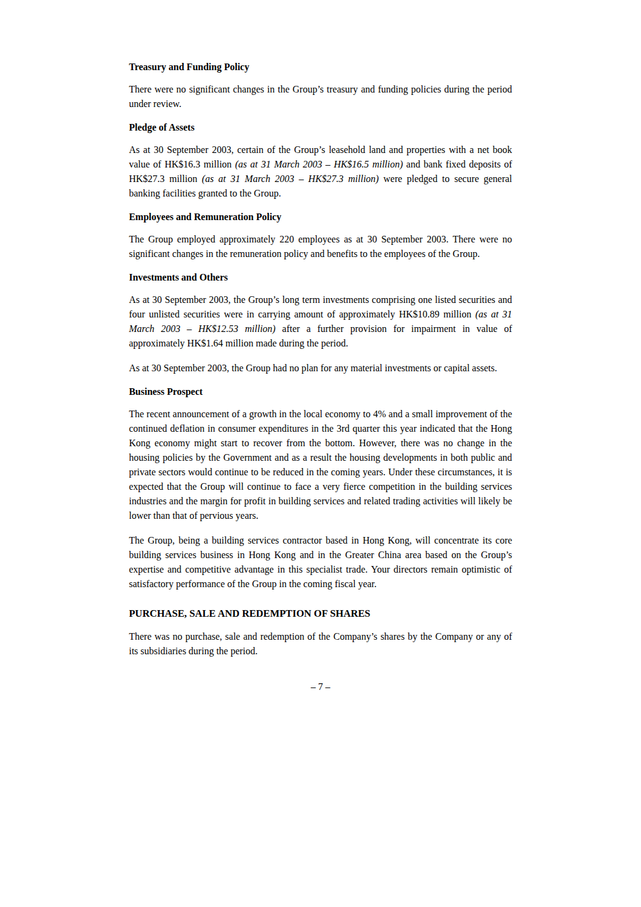Treasury and Funding Policy
There were no significant changes in the Group’s treasury and funding policies during the period under review.
Pledge of Assets
As at 30 September 2003, certain of the Group’s leasehold land and properties with a net book value of HK$16.3 million (as at 31 March 2003 – HK$16.5 million) and bank fixed deposits of HK$27.3 million (as at 31 March 2003 – HK$27.3 million) were pledged to secure general banking facilities granted to the Group.
Employees and Remuneration Policy
The Group employed approximately 220 employees as at 30 September 2003. There were no significant changes in the remuneration policy and benefits to the employees of the Group.
Investments and Others
As at 30 September 2003, the Group’s long term investments comprising one listed securities and four unlisted securities were in carrying amount of approximately HK$10.89 million (as at 31 March 2003 – HK$12.53 million) after a further provision for impairment in value of approximately HK$1.64 million made during the period.
As at 30 September 2003, the Group had no plan for any material investments or capital assets.
Business Prospect
The recent announcement of a growth in the local economy to 4% and a small improvement of the continued deflation in consumer expenditures in the 3rd quarter this year indicated that the Hong Kong economy might start to recover from the bottom. However, there was no change in the housing policies by the Government and as a result the housing developments in both public and private sectors would continue to be reduced in the coming years. Under these circumstances, it is expected that the Group will continue to face a very fierce competition in the building services industries and the margin for profit in building services and related trading activities will likely be lower than that of pervious years.
The Group, being a building services contractor based in Hong Kong, will concentrate its core building services business in Hong Kong and in the Greater China area based on the Group’s expertise and competitive advantage in this specialist trade. Your directors remain optimistic of satisfactory performance of the Group in the coming fiscal year.
PURCHASE, SALE AND REDEMPTION OF SHARES
There was no purchase, sale and redemption of the Company’s shares by the Company or any of its subsidiaries during the period.
– 7 –